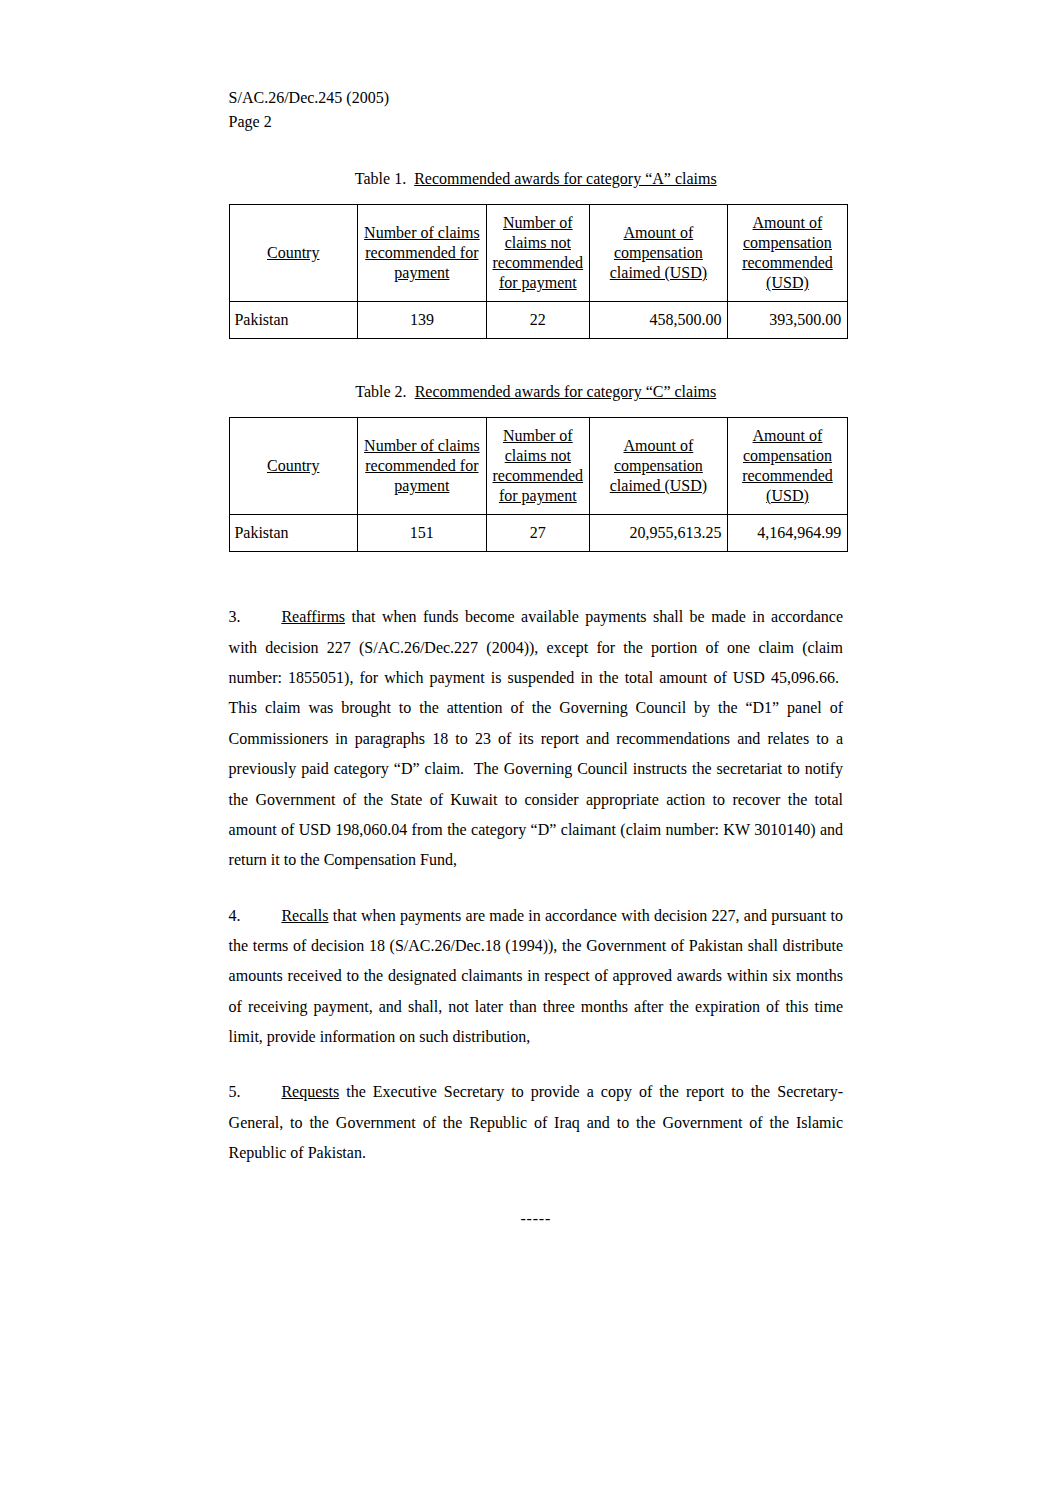S/AC.26/Dec.245 (2005)
Page 2
Table 1. Recommended awards for category “A” claims
| Country | Number of claims recommended for payment | Number of claims not recommended for payment | Amount of compensation claimed (USD) | Amount of compensation recommended (USD) |
| --- | --- | --- | --- | --- |
| Pakistan | 139 | 22 | 458,500.00 | 393,500.00 |
Table 2. Recommended awards for category “C” claims
| Country | Number of claims recommended for payment | Number of claims not recommended for payment | Amount of compensation claimed (USD) | Amount of compensation recommended (USD) |
| --- | --- | --- | --- | --- |
| Pakistan | 151 | 27 | 20,955,613.25 | 4,164,964.99 |
3. Reaffirms that when funds become available payments shall be made in accordance with decision 227 (S/AC.26/Dec.227 (2004)), except for the portion of one claim (claim number: 1855051), for which payment is suspended in the total amount of USD 45,096.66. This claim was brought to the attention of the Governing Council by the “D1” panel of Commissioners in paragraphs 18 to 23 of its report and recommendations and relates to a previously paid category “D” claim. The Governing Council instructs the secretariat to notify the Government of the State of Kuwait to consider appropriate action to recover the total amount of USD 198,060.04 from the category “D” claimant (claim number: KW 3010140) and return it to the Compensation Fund,
4. Recalls that when payments are made in accordance with decision 227, and pursuant to the terms of decision 18 (S/AC.26/Dec.18 (1994)), the Government of Pakistan shall distribute amounts received to the designated claimants in respect of approved awards within six months of receiving payment, and shall, not later than three months after the expiration of this time limit, provide information on such distribution,
5. Requests the Executive Secretary to provide a copy of the report to the Secretary-General, to the Government of the Republic of Iraq and to the Government of the Islamic Republic of Pakistan.
-----